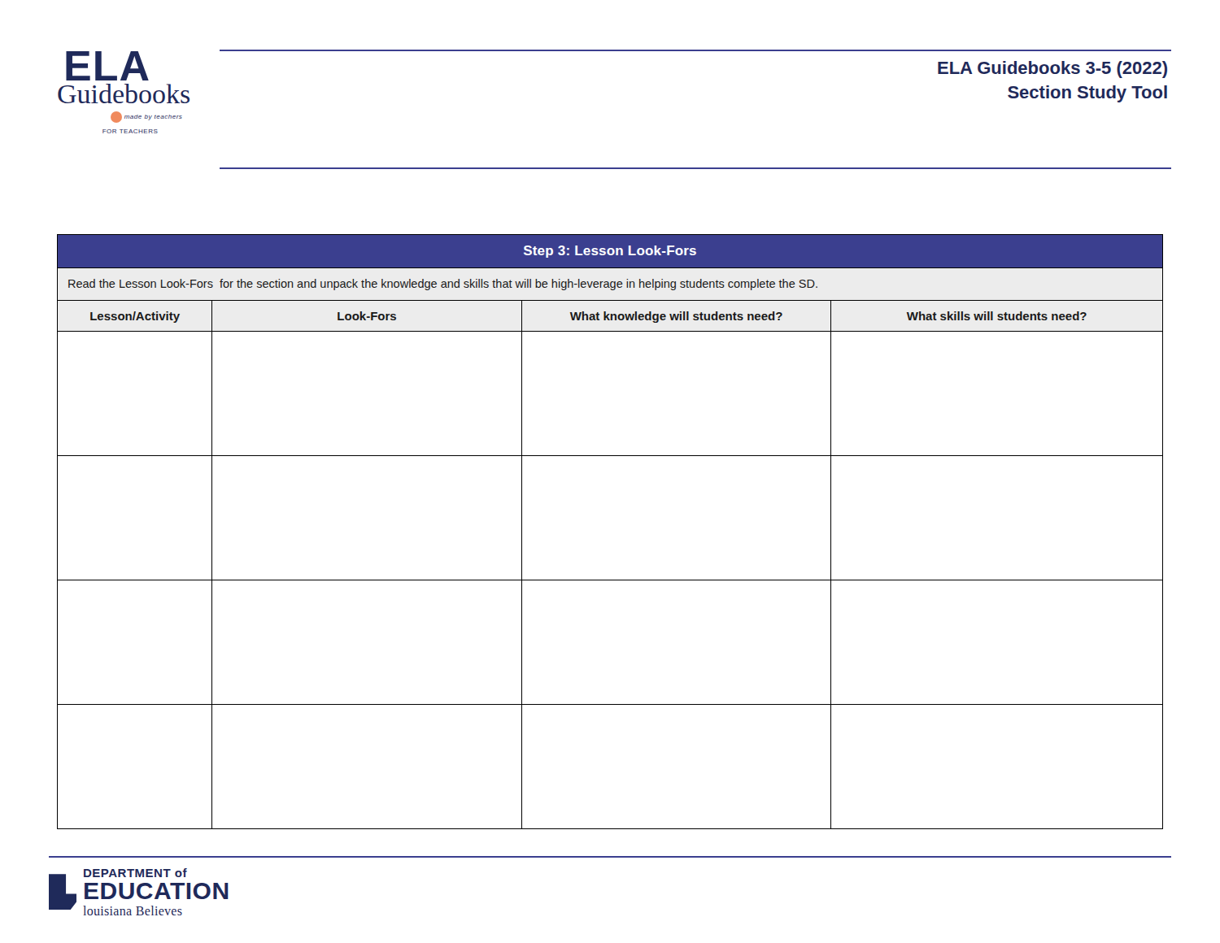ELA Guidebooks made by teachers
FOR TEACHERS
ELA Guidebooks 3-5 (2022)
Section Study Tool
| Step 3: Lesson Look-Fors |
| --- |
| Read the Lesson Look-Fors for the section and unpack the knowledge and skills that will be high-leverage in helping students complete the SD. |
| Lesson/Activity | Look-Fors | What knowledge will students need? | What skills will students need? |
DEPARTMENT of
EDUCATION
louisiana Believes